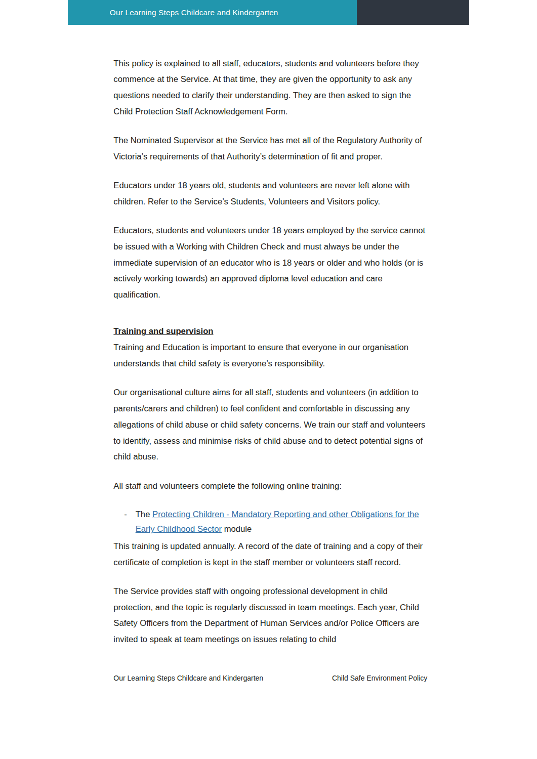Our Learning Steps Childcare and Kindergarten
This policy is explained to all staff, educators, students and volunteers before they commence at the Service. At that time, they are given the opportunity to ask any questions needed to clarify their understanding. They are then asked to sign the Child Protection Staff Acknowledgement Form.
The Nominated Supervisor at the Service has met all of the Regulatory Authority of Victoria’s requirements of that Authority’s determination of fit and proper.
Educators under 18 years old, students and volunteers are never left alone with children. Refer to the Service’s Students, Volunteers and Visitors policy.
Educators, students and volunteers under 18 years employed by the service cannot be issued with a Working with Children Check and must always be under the immediate supervision of an educator who is 18 years or older and who holds (or is actively working towards) an approved diploma level education and care qualification.
Training and supervision
Training and Education is important to ensure that everyone in our organisation understands that child safety is everyone’s responsibility.
Our organisational culture aims for all staff, students and volunteers (in addition to parents/carers and children) to feel confident and comfortable in discussing any allegations of child abuse or child safety concerns. We train our staff and volunteers to identify, assess and minimise risks of child abuse and to detect potential signs of child abuse.
All staff and volunteers complete the following online training:
The Protecting Children - Mandatory Reporting and other Obligations for the Early Childhood Sector module
This training is updated annually. A record of the date of training and a copy of their certificate of completion is kept in the staff member or volunteers staff record.
The Service provides staff with ongoing professional development in child protection, and the topic is regularly discussed in team meetings. Each year, Child Safety Officers from the Department of Human Services and/or Police Officers are invited to speak at team meetings on issues relating to child
Our Learning Steps Childcare and Kindergarten
Child Safe Environment Policy